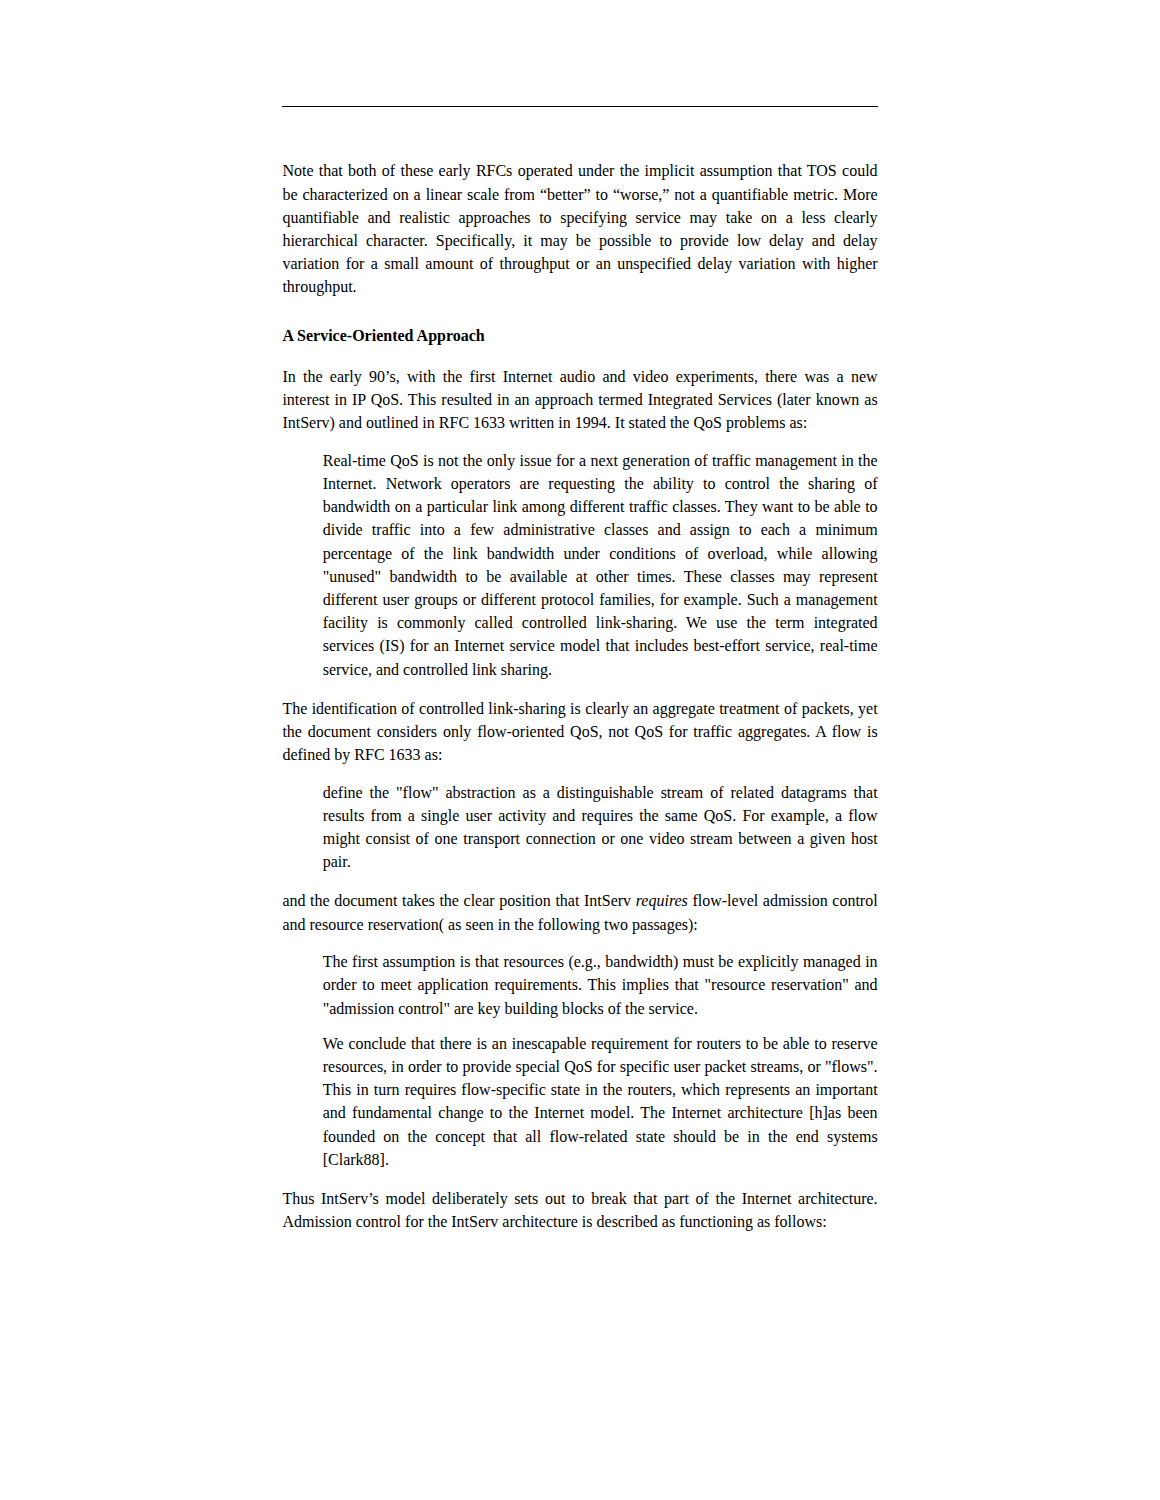Note that both of these early RFCs operated under the implicit assumption that TOS could be characterized on a linear scale from “better” to “worse,” not a quantifiable metric. More quantifiable and realistic approaches to specifying service may take on a less clearly hierarchical character. Specifically, it may be possible to provide low delay and delay variation for a small amount of throughput or an unspecified delay variation with higher throughput.
A Service-Oriented Approach
In the early 90’s, with the first Internet audio and video experiments, there was a new interest in IP QoS. This resulted in an approach termed Integrated Services (later known as IntServ) and outlined in RFC 1633 written in 1994. It stated the QoS problems as:
Real-time QoS is not the only issue for a next generation of traffic management in the Internet. Network operators are requesting the ability to control the sharing of bandwidth on a particular link among different traffic classes. They want to be able to divide traffic into a few administrative classes and assign to each a minimum percentage of the link bandwidth under conditions of overload, while allowing "unused" bandwidth to be available at other times. These classes may represent different user groups or different protocol families, for example. Such a management facility is commonly called controlled link-sharing. We use the term integrated services (IS) for an Internet service model that includes best-effort service, real-time service, and controlled link sharing.
The identification of controlled link-sharing is clearly an aggregate treatment of packets, yet the document considers only flow-oriented QoS, not QoS for traffic aggregates. A flow is defined by RFC 1633 as:
define the "flow" abstraction as a distinguishable stream of related datagrams that results from a single user activity and requires the same QoS. For example, a flow might consist of one transport connection or one video stream between a given host pair.
and the document takes the clear position that IntServ requires flow-level admission control and resource reservation( as seen in the following two passages):
The first assumption is that resources (e.g., bandwidth) must be explicitly managed in order to meet application requirements. This implies that "resource reservation" and "admission control" are key building blocks of the service.
We conclude that there is an inescapable requirement for routers to be able to reserve resources, in order to provide special QoS for specific user packet streams, or "flows". This in turn requires flow-specific state in the routers, which represents an important and fundamental change to the Internet model. The Internet architecture [h]as been founded on the concept that all flow-related state should be in the end systems [Clark88].
Thus IntServ’s model deliberately sets out to break that part of the Internet architecture. Admission control for the IntServ architecture is described as functioning as follows: